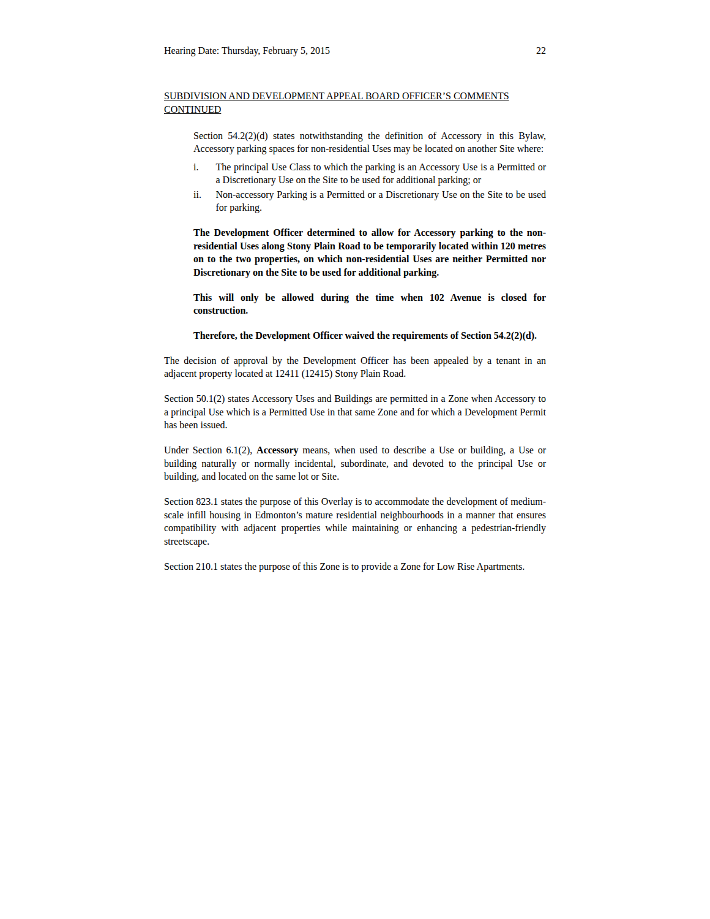Hearing Date: Thursday, February 5, 2015 22
Subdivision and Development Appeal Board Officer’s Comments Continued
Section 54.2(2)(d) states notwithstanding the definition of Accessory in this Bylaw, Accessory parking spaces for non-residential Uses may be located on another Site where:
i. The principal Use Class to which the parking is an Accessory Use is a Permitted or a Discretionary Use on the Site to be used for additional parking; or
ii. Non-accessory Parking is a Permitted or a Discretionary Use on the Site to be used for parking.
The Development Officer determined to allow for Accessory parking to the non-residential Uses along Stony Plain Road to be temporarily located within 120 metres on to the two properties, on which non-residential Uses are neither Permitted nor Discretionary on the Site to be used for additional parking.
This will only be allowed during the time when 102 Avenue is closed for construction.
Therefore, the Development Officer waived the requirements of Section 54.2(2)(d).
The decision of approval by the Development Officer has been appealed by a tenant in an adjacent property located at 12411 (12415) Stony Plain Road.
Section 50.1(2) states Accessory Uses and Buildings are permitted in a Zone when Accessory to a principal Use which is a Permitted Use in that same Zone and for which a Development Permit has been issued.
Under Section 6.1(2), Accessory means, when used to describe a Use or building, a Use or building naturally or normally incidental, subordinate, and devoted to the principal Use or building, and located on the same lot or Site.
Section 823.1 states the purpose of this Overlay is to accommodate the development of medium-scale infill housing in Edmonton’s mature residential neighbourhoods in a manner that ensures compatibility with adjacent properties while maintaining or enhancing a pedestrian-friendly streetscape.
Section 210.1 states the purpose of this Zone is to provide a Zone for Low Rise Apartments.